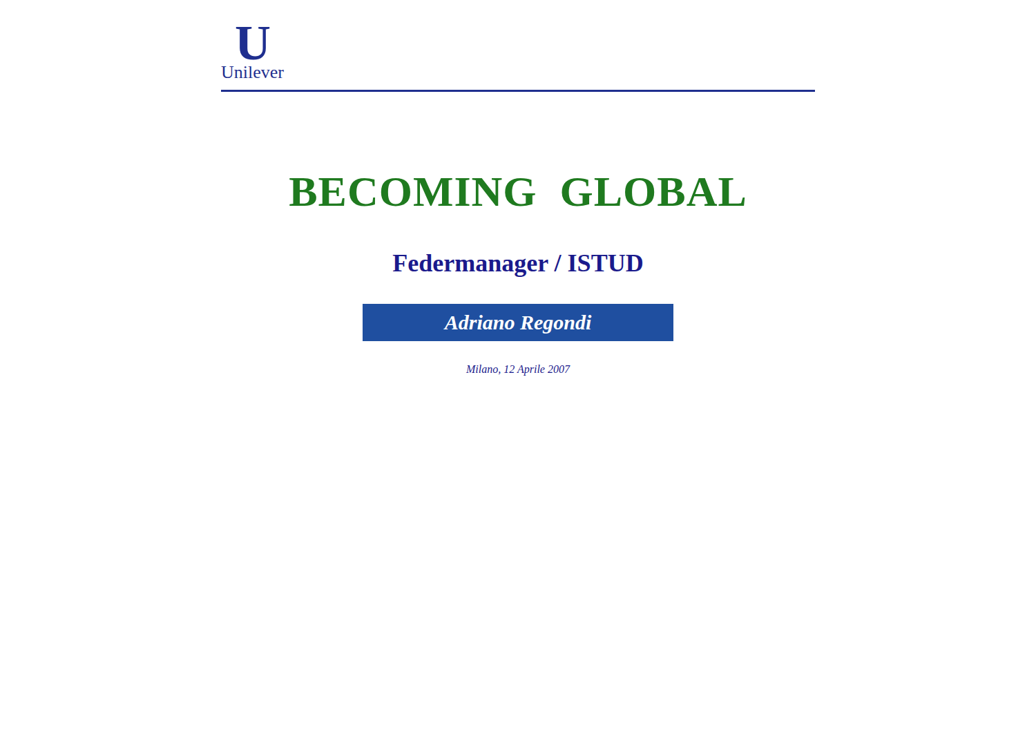U
Unilever
BECOMING GLOBAL
Federmanager / ISTUD
Adriano Regondi
Milano, 12 Aprile 2007